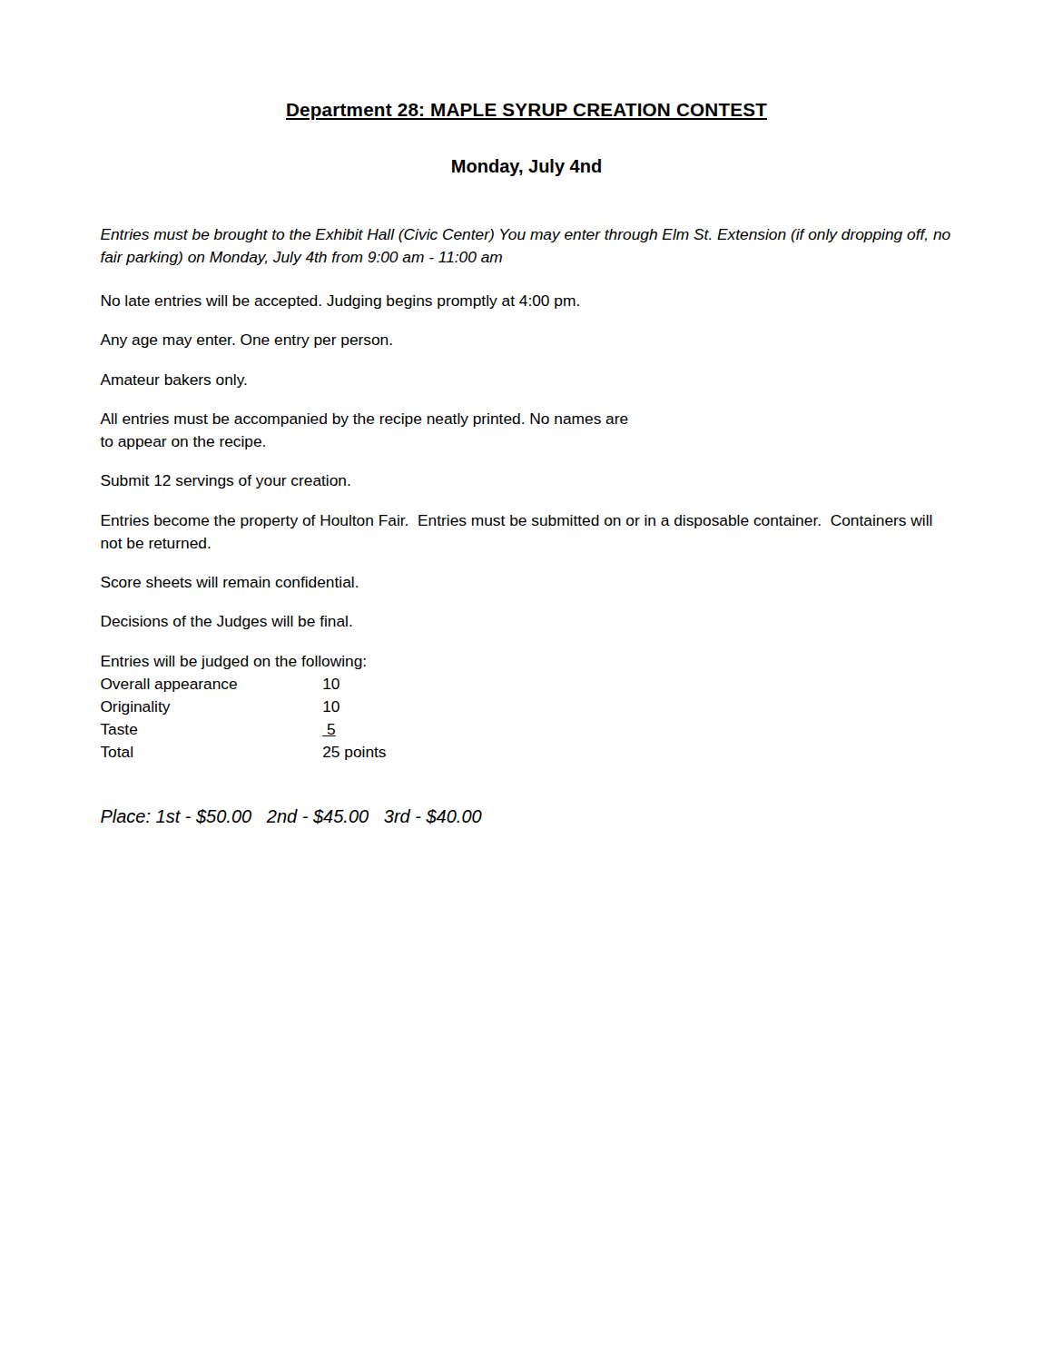Department 28: MAPLE SYRUP CREATION CONTEST
Monday, July 4nd
Entries must be brought to the Exhibit Hall (Civic Center) You may enter through Elm St. Extension (if only dropping off, no fair parking) on Monday, July 4th from 9:00 am - 11:00 am
No late entries will be accepted. Judging begins promptly at 4:00 pm.
Any age may enter. One entry per person.
Amateur bakers only.
All entries must be accompanied by the recipe neatly printed. No names are
to appear on the recipe.
Submit 12 servings of your creation.
Entries become the property of Houlton Fair. Entries must be submitted on or in a disposable container. Containers will not be returned.
Score sheets will remain confidential.
Decisions of the Judges will be final.
Entries will be judged on the following:
| Overall appearance | 10 |
| Originality | 10 |
| Taste | 5 |
| Total | 25 points |
Place: 1st - $50.00 2nd - $45.00 3rd - $40.00